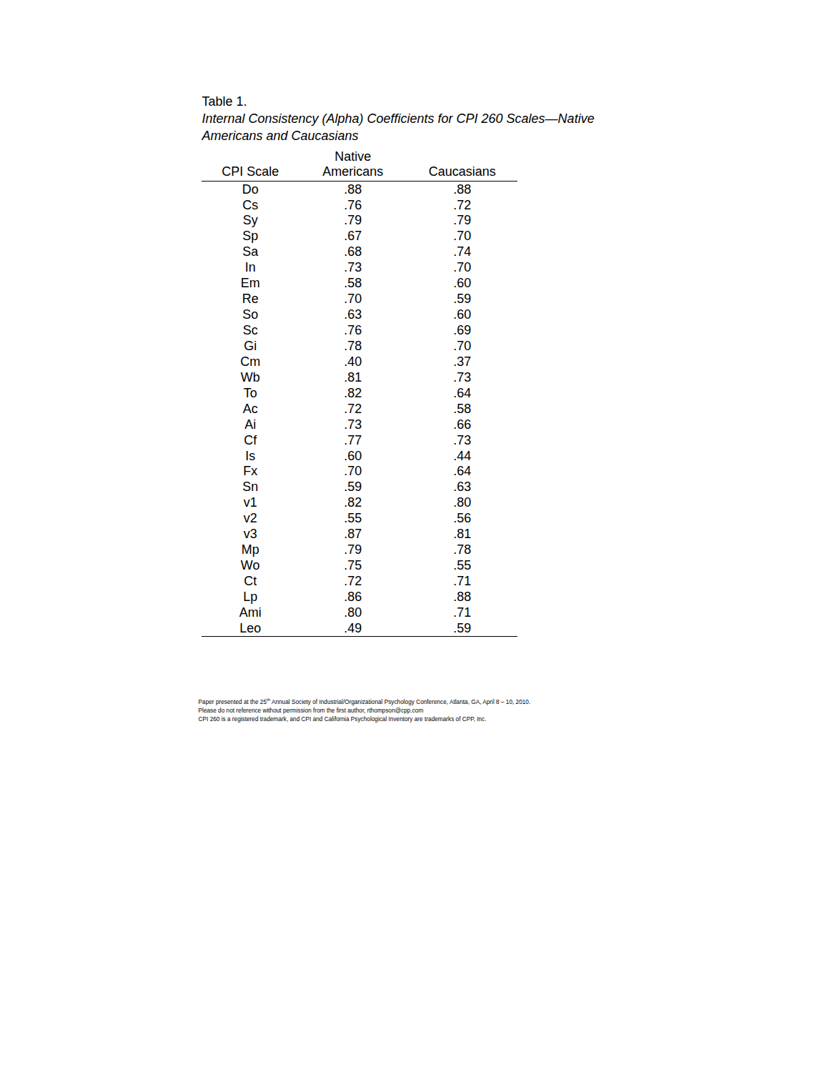Table 1.
Internal Consistency (Alpha) Coefficients for CPI 260 Scales—Native Americans and Caucasians
| | Native | |
| --- | --- | --- |
| CPI Scale | Americans | Caucasians |
| Do | .88 | .88 |
| Cs | .76 | .72 |
| Sy | .79 | .79 |
| Sp | .67 | .70 |
| Sa | .68 | .74 |
| In | .73 | .70 |
| Em | .58 | .60 |
| Re | .70 | .59 |
| So | .63 | .60 |
| Sc | .76 | .69 |
| Gi | .78 | .70 |
| Cm | .40 | .37 |
| Wb | .81 | .73 |
| To | .82 | .64 |
| Ac | .72 | .58 |
| Ai | .73 | .66 |
| Cf | .77 | .73 |
| Is | .60 | .44 |
| Fx | .70 | .64 |
| Sn | .59 | .63 |
| v1 | .82 | .80 |
| v2 | .55 | .56 |
| v3 | .87 | .81 |
| Mp | .79 | .78 |
| Wo | .75 | .55 |
| Ct | .72 | .71 |
| Lp | .86 | .88 |
| Ami | .80 | .71 |
| Leo | .49 | .59 |
Paper presented at the 25th Annual Society of Industrial/Organizational Psychology Conference, Atlanta, GA, April 8 – 10, 2010.
Please do not reference without permission from the first author, rthompson@cpp.com
CPI 260 is a registered trademark, and CPI and California Psychological Inventory are trademarks of CPP, Inc.